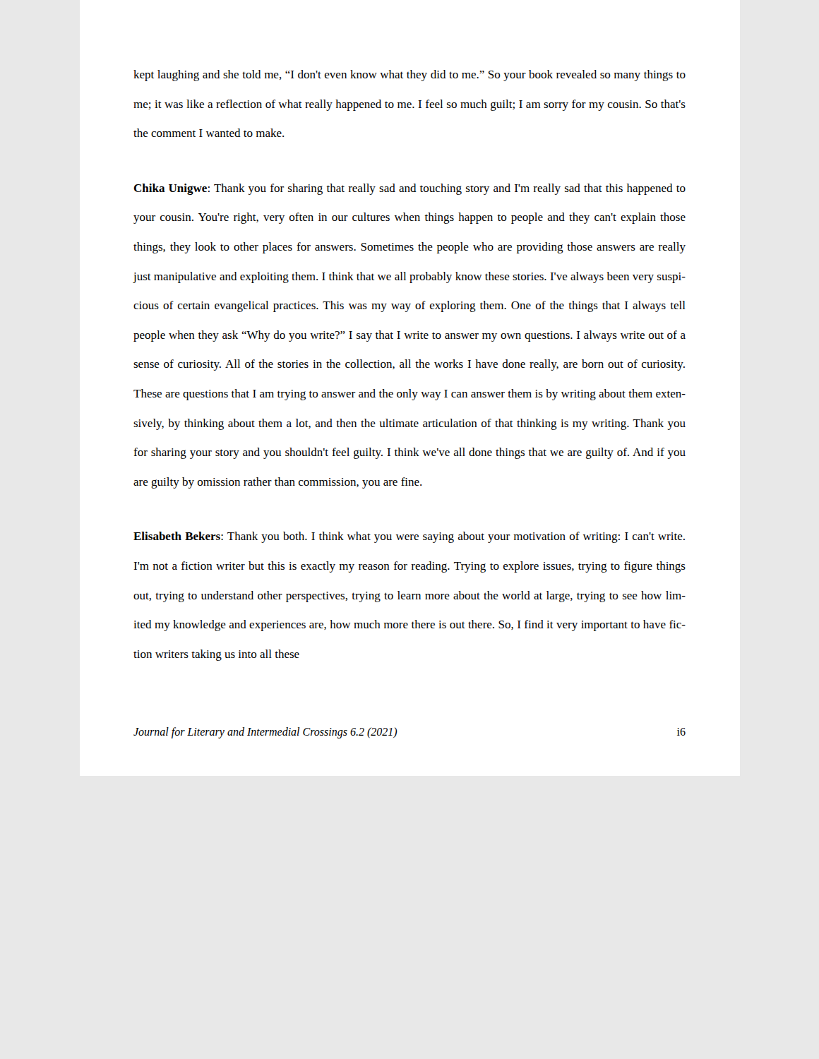kept laughing and she told me, “I don't even know what they did to me.” So your book revealed so many things to me; it was like a reflection of what really happened to me. I feel so much guilt; I am sorry for my cousin. So that's the comment I wanted to make.
Chika Unigwe: Thank you for sharing that really sad and touching story and I'm really sad that this happened to your cousin. You're right, very often in our cultures when things happen to people and they can't explain those things, they look to other places for answers. Sometimes the people who are providing those answers are really just manipulative and exploiting them. I think that we all probably know these stories. I've always been very suspicious of certain evangelical practices. This was my way of exploring them. One of the things that I always tell people when they ask “Why do you write?” I say that I write to answer my own questions. I always write out of a sense of curiosity. All of the stories in the collection, all the works I have done really, are born out of curiosity. These are questions that I am trying to answer and the only way I can answer them is by writing about them extensively, by thinking about them a lot, and then the ultimate articulation of that thinking is my writing. Thank you for sharing your story and you shouldn't feel guilty. I think we've all done things that we are guilty of. And if you are guilty by omission rather than commission, you are fine.
Elisabeth Bekers: Thank you both. I think what you were saying about your motivation of writing: I can't write. I'm not a fiction writer but this is exactly my reason for reading. Trying to explore issues, trying to figure things out, trying to understand other perspectives, trying to learn more about the world at large, trying to see how limited my knowledge and experiences are, how much more there is out there. So, I find it very important to have fiction writers taking us into all these
Journal for Literary and Intermedial Crossings 6.2 (2021) i6